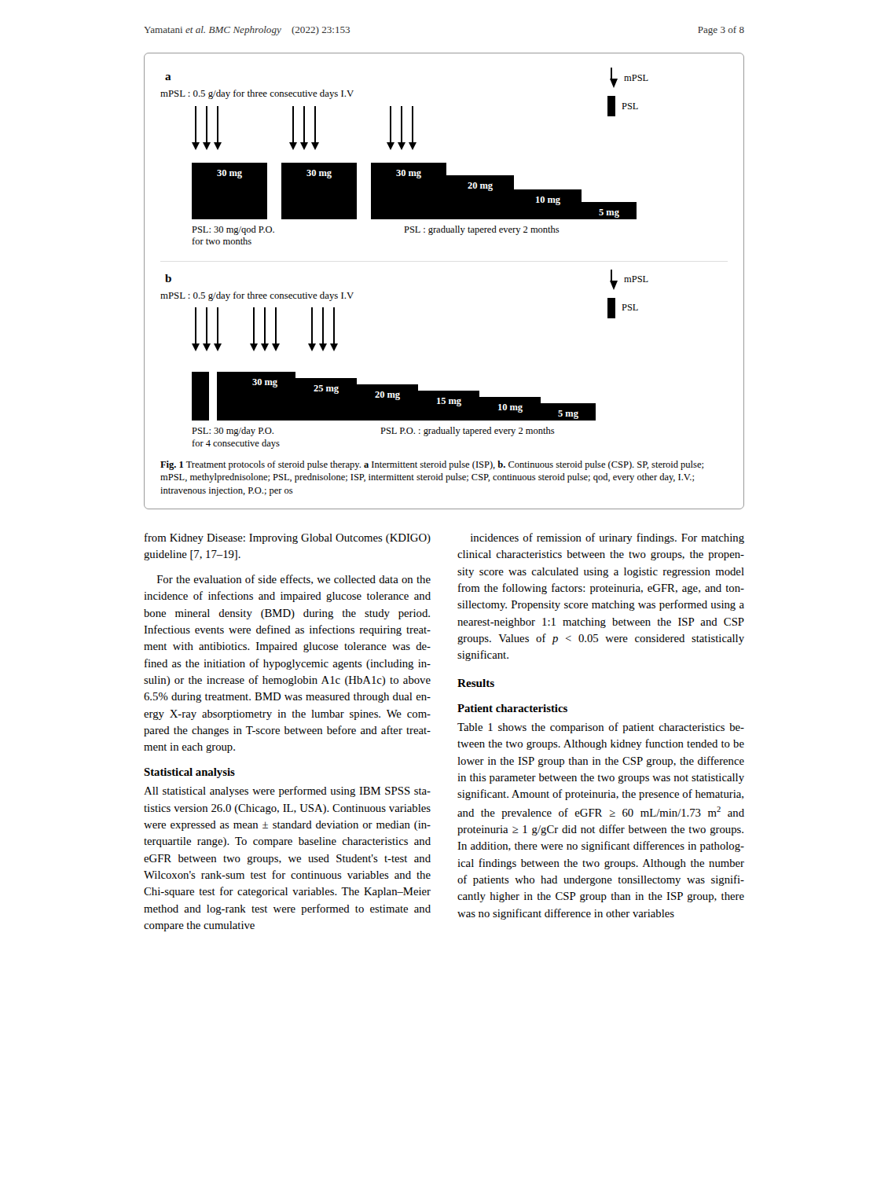Yamatani et al. BMC Nephrology (2022) 23:153
Page 3 of 8
mPSL
PSL
a
mPSL : 0.5 g/day for three consecutive days I.V
30 mg
30 mg
30 mg
20 mg
10 mg
5 mg
PSL: 30 mg/qod P.O.
for two months
PSL : gradually tapered every 2 months
mPSL
PSL
b
mPSL : 0.5 g/day for three consecutive days I.V
30 mg
25 mg
20 mg
15 mg
10 mg
5 mg
PSL: 30 mg/day P.O.
for 4 consecutive days
PSL P.O. : gradually tapered every 2 months
Fig. 1 Treatment protocols of steroid pulse therapy. a Intermittent steroid pulse (ISP), b. Continuous steroid pulse (CSP). SP, steroid pulse; mPSL, methylprednisolone; PSL, prednisolone; ISP, intermittent steroid pulse; CSP, continuous steroid pulse; qod, every other day, I.V.; intravenous injection, P.O.; per os
from Kidney Disease: Improving Global Outcomes (KDIGO) guideline [7, 17–19].
For the evaluation of side effects, we collected data on the incidence of infections and impaired glucose tolerance and bone mineral density (BMD) during the study period. Infectious events were defined as infections requiring treatment with antibiotics. Impaired glucose tolerance was defined as the initiation of hypoglycemic agents (including insulin) or the increase of hemoglobin A1c (HbA1c) to above 6.5% during treatment. BMD was measured through dual energy X-ray absorptiometry in the lumbar spines. We compared the changes in T-score between before and after treatment in each group.
Statistical analysis
All statistical analyses were performed using IBM SPSS statistics version 26.0 (Chicago, IL, USA). Continuous variables were expressed as mean ± standard deviation or median (interquartile range). To compare baseline characteristics and eGFR between two groups, we used Student's t-test and Wilcoxon's rank-sum test for continuous variables and the Chi-square test for categorical variables. The Kaplan–Meier method and log-rank test were performed to estimate and compare the cumulative
incidences of remission of urinary findings. For matching clinical characteristics between the two groups, the propensity score was calculated using a logistic regression model from the following factors: proteinuria, eGFR, age, and tonsillectomy. Propensity score matching was performed using a nearest-neighbor 1:1 matching between the ISP and CSP groups. Values of p < 0.05 were considered statistically significant.
Results
Patient characteristics
Table 1 shows the comparison of patient characteristics between the two groups. Although kidney function tended to be lower in the ISP group than in the CSP group, the difference in this parameter between the two groups was not statistically significant. Amount of proteinuria, the presence of hematuria, and the prevalence of eGFR ≥ 60 mL/min/1.73 m2 and proteinuria ≥ 1 g/gCr did not differ between the two groups. In addition, there were no significant differences in pathological findings between the two groups. Although the number of patients who had undergone tonsillectomy was significantly higher in the CSP group than in the ISP group, there was no significant difference in other variables